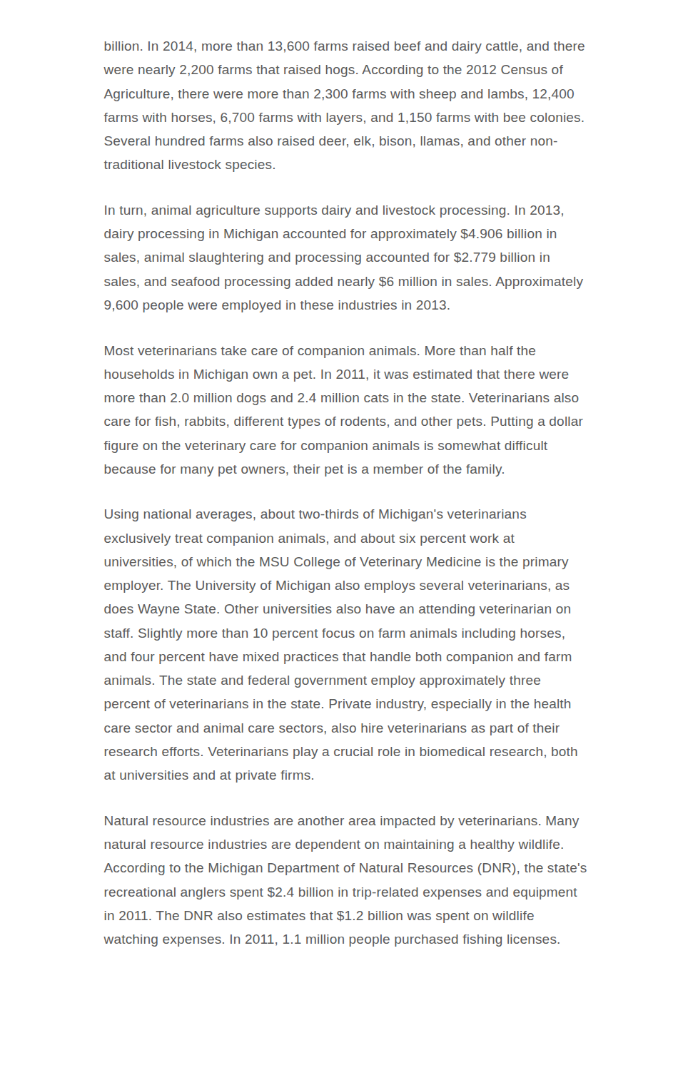billion. In 2014, more than 13,600 farms raised beef and dairy cattle, and there were nearly 2,200 farms that raised hogs. According to the 2012 Census of Agriculture, there were more than 2,300 farms with sheep and lambs, 12,400 farms with horses, 6,700 farms with layers, and 1,150 farms with bee colonies. Several hundred farms also raised deer, elk, bison, llamas, and other non-traditional livestock species.
In turn, animal agriculture supports dairy and livestock processing. In 2013, dairy processing in Michigan accounted for approximately $4.906 billion in sales, animal slaughtering and processing accounted for $2.779 billion in sales, and seafood processing added nearly $6 million in sales. Approximately 9,600 people were employed in these industries in 2013.
Most veterinarians take care of companion animals. More than half the households in Michigan own a pet. In 2011, it was estimated that there were more than 2.0 million dogs and 2.4 million cats in the state. Veterinarians also care for fish, rabbits, different types of rodents, and other pets. Putting a dollar figure on the veterinary care for companion animals is somewhat difficult because for many pet owners, their pet is a member of the family.
Using national averages, about two-thirds of Michigan's veterinarians exclusively treat companion animals, and about six percent work at universities, of which the MSU College of Veterinary Medicine is the primary employer. The University of Michigan also employs several veterinarians, as does Wayne State. Other universities also have an attending veterinarian on staff. Slightly more than 10 percent focus on farm animals including horses, and four percent have mixed practices that handle both companion and farm animals. The state and federal government employ approximately three percent of veterinarians in the state. Private industry, especially in the health care sector and animal care sectors, also hire veterinarians as part of their research efforts. Veterinarians play a crucial role in biomedical research, both at universities and at private firms.
Natural resource industries are another area impacted by veterinarians. Many natural resource industries are dependent on maintaining a healthy wildlife. According to the Michigan Department of Natural Resources (DNR), the state's recreational anglers spent $2.4 billion in trip-related expenses and equipment in 2011. The DNR also estimates that $1.2 billion was spent on wildlife watching expenses. In 2011, 1.1 million people purchased fishing licenses.